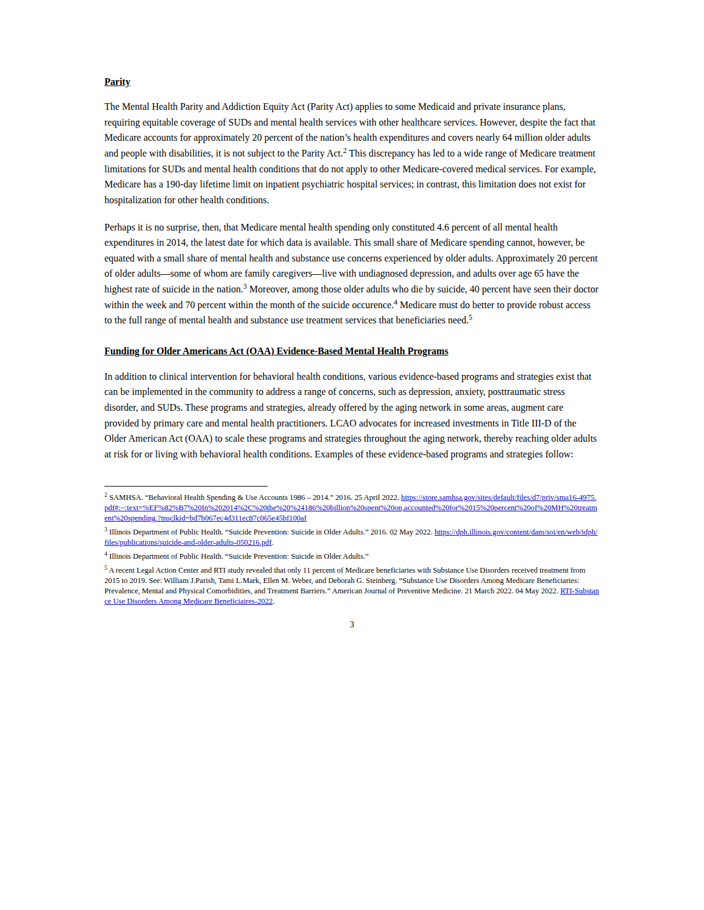Parity
The Mental Health Parity and Addiction Equity Act (Parity Act) applies to some Medicaid and private insurance plans, requiring equitable coverage of SUDs and mental health services with other healthcare services. However, despite the fact that Medicare accounts for approximately 20 percent of the nation’s health expenditures and covers nearly 64 million older adults and people with disabilities, it is not subject to the Parity Act.2 This discrepancy has led to a wide range of Medicare treatment limitations for SUDs and mental health conditions that do not apply to other Medicare-covered medical services. For example, Medicare has a 190-day lifetime limit on inpatient psychiatric hospital services; in contrast, this limitation does not exist for hospitalization for other health conditions.
Perhaps it is no surprise, then, that Medicare mental health spending only constituted 4.6 percent of all mental health expenditures in 2014, the latest date for which data is available. This small share of Medicare spending cannot, however, be equated with a small share of mental health and substance use concerns experienced by older adults. Approximately 20 percent of older adults—some of whom are family caregivers—live with undiagnosed depression, and adults over age 65 have the highest rate of suicide in the nation.3 Moreover, among those older adults who die by suicide, 40 percent have seen their doctor within the week and 70 percent within the month of the suicide occurence.4 Medicare must do better to provide robust access to the full range of mental health and substance use treatment services that beneficiaries need.5
Funding for Older Americans Act (OAA) Evidence-Based Mental Health Programs
In addition to clinical intervention for behavioral health conditions, various evidence-based programs and strategies exist that can be implemented in the community to address a range of concerns, such as depression, anxiety, posttraumatic stress disorder, and SUDs. These programs and strategies, already offered by the aging network in some areas, augment care provided by primary care and mental health practitioners. LCAO advocates for increased investments in Title III-D of the Older American Act (OAA) to scale these programs and strategies throughout the aging network, thereby reaching older adults at risk for or living with behavioral health conditions. Examples of these evidence-based programs and strategies follow:
2 SAMHSA. “Behavioral Health Spending & Use Accounts 1986 – 2014.” 2016. 25 April 2022. https://store.samhsa.gov/sites/default/files/d7/priv/sma16-4975.pdf#:~:text=%EF%82%B7%20In%202014%2C%20the%20%24186%20billion%20spent%20on,accounted%20for%2015%20percent%20of%20MH%20treatment%20spending.?msclkid=bd7b067ec4d311ec87c065e45bf100af
3 Illinois Department of Public Health. “Suicide Prevention: Suicide in Older Adults.” 2016. 02 May 2022. https://dph.illinois.gov/content/dam/soi/en/web/idph/files/publications/suicide-and-older-adults-050216.pdf.
4 Illinois Department of Public Health. “Suicide Prevention: Suicide in Older Adults.”
5 A recent Legal Action Center and RTI study revealed that only 11 percent of Medicare beneficiaries with Substance Use Disorders received treatment from 2015 to 2019. See: William J.Parish, Tami L.Mark, Ellen M. Weber, and Deborah G. Steinberg. “Substance Use Disorders Among Medicare Beneficiaries: Prevalence, Mental and Physical Comorbidities, and Treatment Barriers.” American Journal of Preventive Medicine. 21 March 2022. 04 May 2022. RTI-Substance Use Disorders Among Medicare Beneficiaires-2022.
3